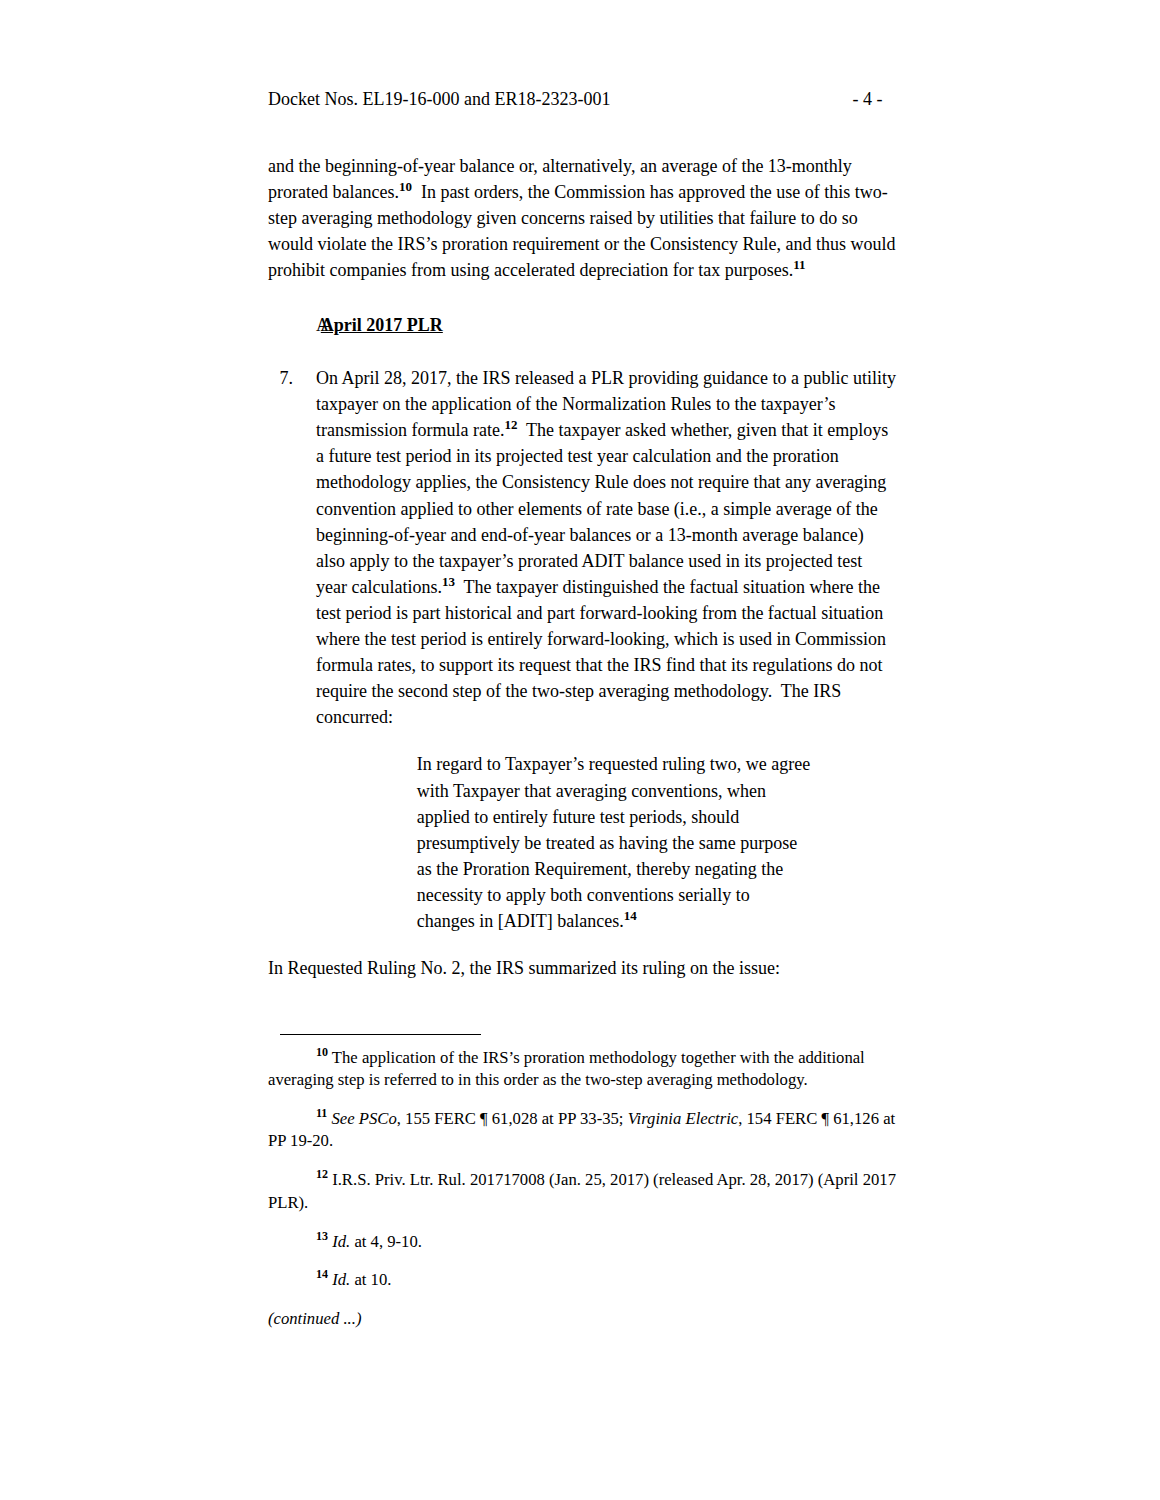Docket Nos. EL19-16-000 and ER18-2323-001
- 4 -
and the beginning-of-year balance or, alternatively, an average of the 13-monthly prorated balances.10 In past orders, the Commission has approved the use of this two-step averaging methodology given concerns raised by utilities that failure to do so would violate the IRS’s proration requirement or the Consistency Rule, and thus would prohibit companies from using accelerated depreciation for tax purposes.11
A.
April 2017 PLR
7.
On April 28, 2017, the IRS released a PLR providing guidance to a public utility taxpayer on the application of the Normalization Rules to the taxpayer’s transmission formula rate.12 The taxpayer asked whether, given that it employs a future test period in its projected test year calculation and the proration methodology applies, the Consistency Rule does not require that any averaging convention applied to other elements of rate base (i.e., a simple average of the beginning-of-year and end-of-year balances or a 13-month average balance) also apply to the taxpayer’s prorated ADIT balance used in its projected test year calculations.13 The taxpayer distinguished the factual situation where the test period is part historical and part forward-looking from the factual situation where the test period is entirely forward-looking, which is used in Commission formula rates, to support its request that the IRS find that its regulations do not require the second step of the two-step averaging methodology. The IRS concurred:
In regard to Taxpayer’s requested ruling two, we agree with Taxpayer that averaging conventions, when applied to entirely future test periods, should presumptively be treated as having the same purpose as the Proration Requirement, thereby negating the necessity to apply both conventions serially to changes in [ADIT] balances.14
In Requested Ruling No. 2, the IRS summarized its ruling on the issue:
10 The application of the IRS’s proration methodology together with the additional averaging step is referred to in this order as the two-step averaging methodology.
11 See PSCo, 155 FERC ¶ 61,028 at PP 33-35; Virginia Electric, 154 FERC ¶ 61,126 at PP 19-20.
12 I.R.S. Priv. Ltr. Rul. 201717008 (Jan. 25, 2017) (released Apr. 28, 2017) (April 2017 PLR).
13 Id. at 4, 9-10.
14 Id. at 10.
(continued ...)